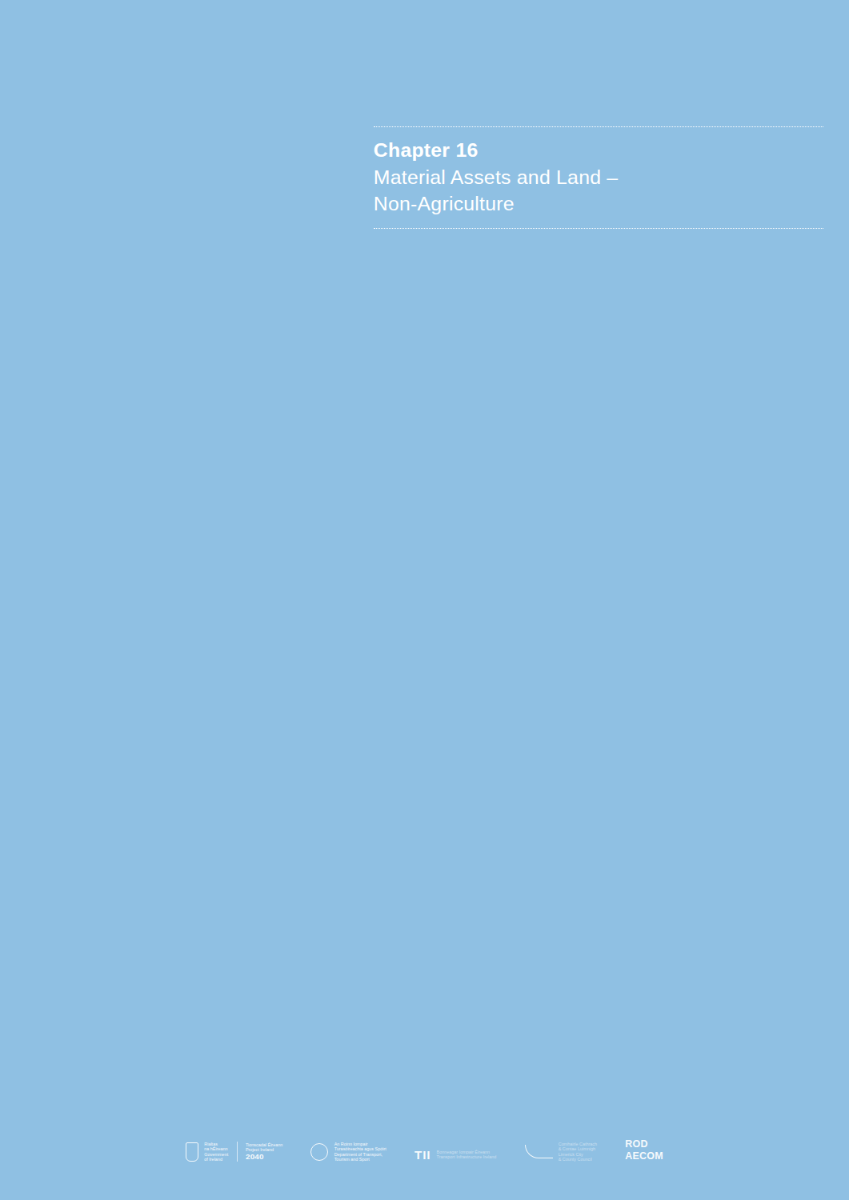Chapter 16
Material Assets and Land –
Non-Agriculture
Rialtas na hÉireann Government of Ireland Tionscadal Éireann Project Ireland 2040
An Roinn Iompair Turasóireachta agus Spóirt Department of Transport, Tourism and Sport
TII Bonneagar Iompair Éireann Transport Infrastructure Ireland
Comhairle Cathrach & Contae Luimnigh Limerick City & County Council
ROD AECOM